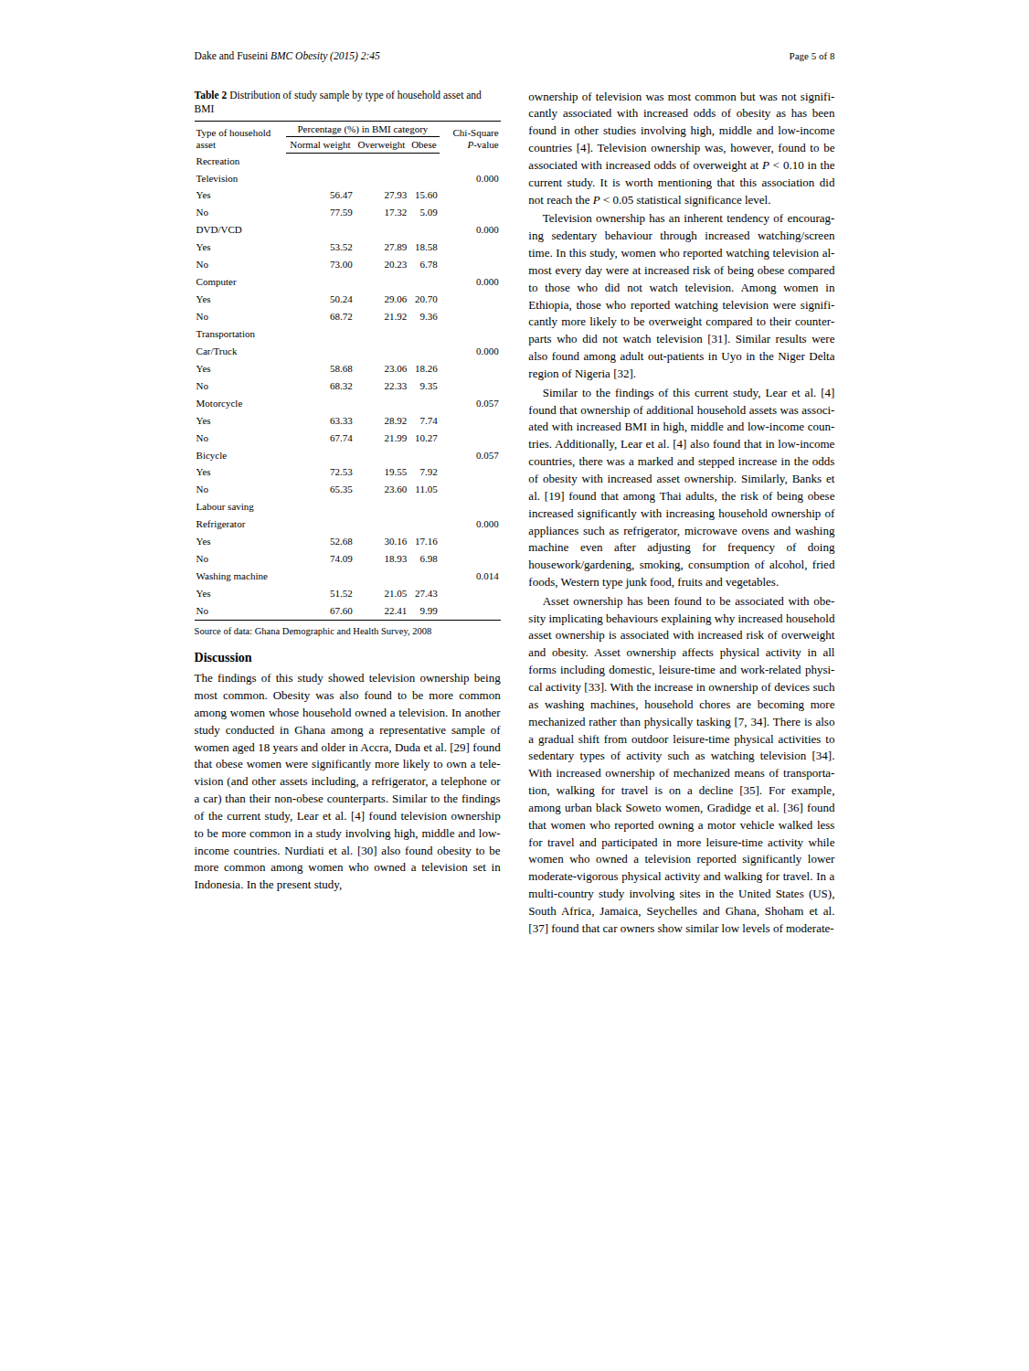Dake and Fuseini BMC Obesity (2015) 2:45
Page 5 of 8
Table 2 Distribution of study sample by type of household asset and BMI
| Type of household asset | Percentage (%) in BMI category | Chi-Square P -value |
| --- | --- | --- |
| Normal weight | Overweight | Obese |
| Recreation | | | | |
| Television | | | | 0.000 |
| Yes | 56.47 | 27.93 | 15.60 | |
| No | 77.59 | 17.32 | 5.09 | |
| DVD/VCD | | | | 0.000 |
| Yes | 53.52 | 27.89 | 18.58 | |
| No | 73.00 | 20.23 | 6.78 | |
| Computer | | | | 0.000 |
| Yes | 50.24 | 29.06 | 20.70 | |
| No | 68.72 | 21.92 | 9.36 | |
| Transportation | | | | |
| Car/Truck | | | | 0.000 |
| Yes | 58.68 | 23.06 | 18.26 | |
| No | 68.32 | 22.33 | 9.35 | |
| Motorcycle | | | | 0.057 |
| Yes | 63.33 | 28.92 | 7.74 | |
| No | 67.74 | 21.99 | 10.27 | |
| Bicycle | | | | 0.057 |
| Yes | 72.53 | 19.55 | 7.92 | |
| No | 65.35 | 23.60 | 11.05 | |
| Labour saving | | | | |
| Refrigerator | | | | 0.000 |
| Yes | 52.68 | 30.16 | 17.16 | |
| No | 74.09 | 18.93 | 6.98 | |
| Washing machine | | | | 0.014 |
| Yes | 51.52 | 21.05 | 27.43 | |
| No | 67.60 | 22.41 | 9.99 | |
Source of data: Ghana Demographic and Health Survey, 2008
Discussion
The findings of this study showed television ownership being most common. Obesity was also found to be more common among women whose household owned a television. In another study conducted in Ghana among a representative sample of women aged 18 years and older in Accra, Duda et al. [29] found that obese women were significantly more likely to own a television (and other assets including, a refrigerator, a telephone or a car) than their non-obese counterparts. Similar to the findings of the current study, Lear et al. [4] found television ownership to be more common in a study involving high, middle and low-income countries. Nurdiati et al. [30] also found obesity to be more common among women who owned a television set in Indonesia. In the present study,
ownership of television was most common but was not significantly associated with increased odds of obesity as has been found in other studies involving high, middle and low-income countries [4]. Television ownership was, however, found to be associated with increased odds of overweight at P < 0.10 in the current study. It is worth mentioning that this association did not reach the P < 0.05 statistical significance level.
Television ownership has an inherent tendency of encouraging sedentary behaviour through increased watching/screen time. In this study, women who reported watching television almost every day were at increased risk of being obese compared to those who did not watch television. Among women in Ethiopia, those who reported watching television were significantly more likely to be overweight compared to their counterparts who did not watch television [31]. Similar results were also found among adult out-patients in Uyo in the Niger Delta region of Nigeria [32].
Similar to the findings of this current study, Lear et al. [4] found that ownership of additional household assets was associated with increased BMI in high, middle and low-income countries. Additionally, Lear et al. [4] also found that in low-income countries, there was a marked and stepped increase in the odds of obesity with increased asset ownership. Similarly, Banks et al. [19] found that among Thai adults, the risk of being obese increased significantly with increasing household ownership of appliances such as refrigerator, microwave ovens and washing machine even after adjusting for frequency of doing housework/gardening, smoking, consumption of alcohol, fried foods, Western type junk food, fruits and vegetables.
Asset ownership has been found to be associated with obesity implicating behaviours explaining why increased household asset ownership is associated with increased risk of overweight and obesity. Asset ownership affects physical activity in all forms including domestic, leisure-time and work-related physical activity [33]. With the increase in ownership of devices such as washing machines, household chores are becoming more mechanized rather than physically tasking [7, 34]. There is also a gradual shift from outdoor leisure-time physical activities to sedentary types of activity such as watching television [34]. With increased ownership of mechanized means of transportation, walking for travel is on a decline [35]. For example, among urban black Soweto women, Gradidge et al. [36] found that women who reported owning a motor vehicle walked less for travel and participated in more leisure-time activity while women who owned a television reported significantly lower moderate-vigorous physical activity and walking for travel. In a multi-country study involving sites in the United States (US), South Africa, Jamaica, Seychelles and Ghana, Shoham et al. [37] found that car owners show similar low levels of moderate-